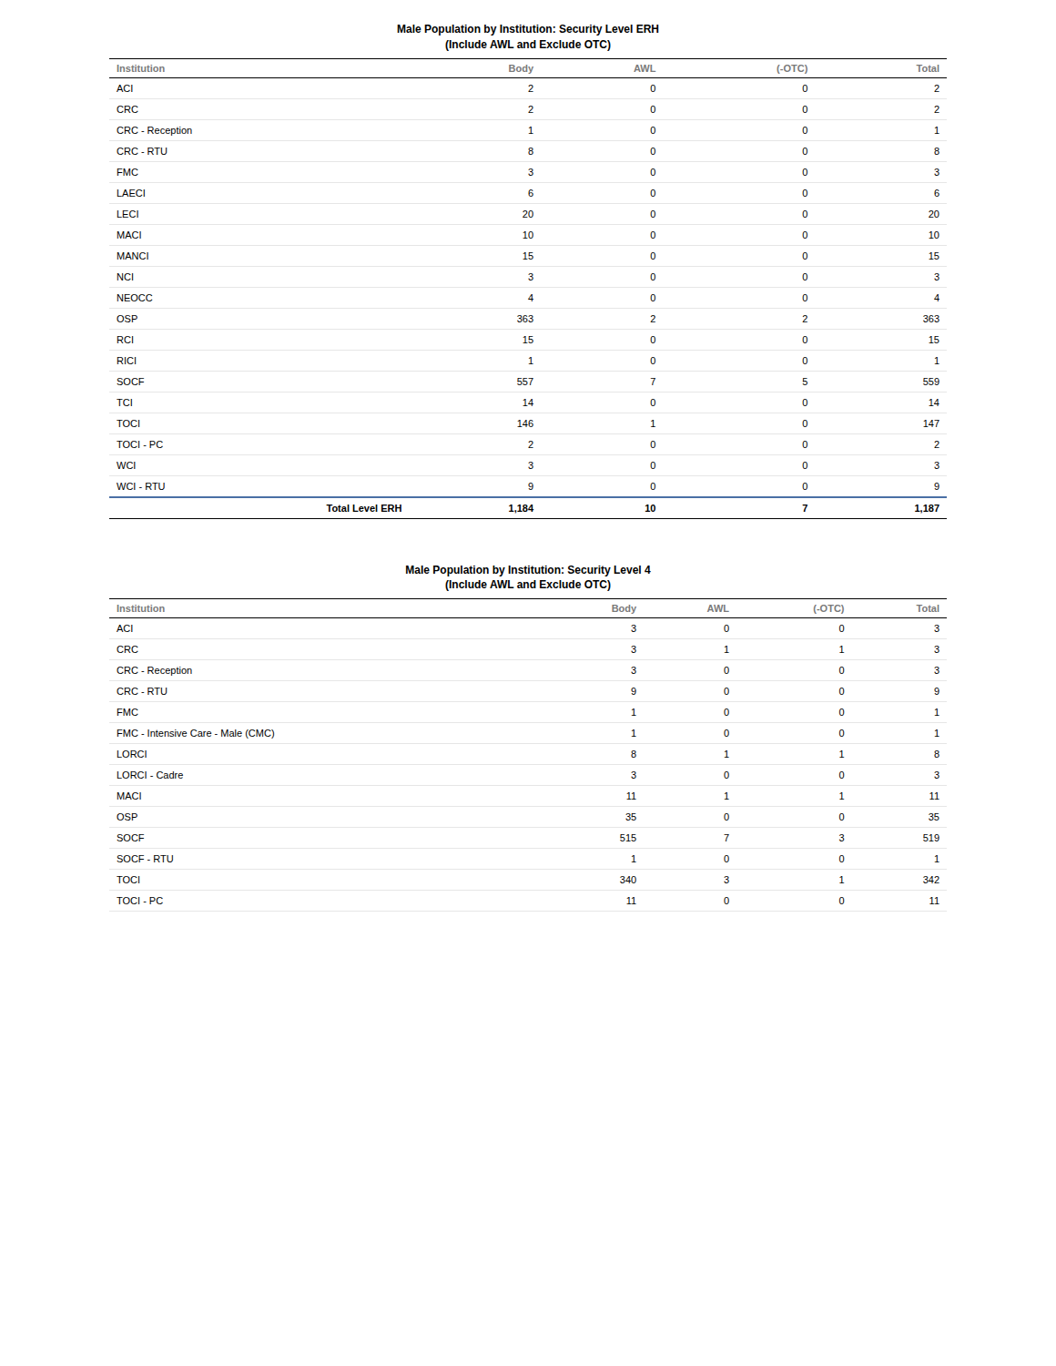Male Population by Institution: Security Level ERH
(Include AWL and Exclude OTC)
| Institution | Body | AWL | (-OTC) | Total |
| --- | --- | --- | --- | --- |
| ACI | 2 | 0 | 0 | 2 |
| CRC | 2 | 0 | 0 | 2 |
| CRC - Reception | 1 | 0 | 0 | 1 |
| CRC - RTU | 8 | 0 | 0 | 8 |
| FMC | 3 | 0 | 0 | 3 |
| LAECI | 6 | 0 | 0 | 6 |
| LECI | 20 | 0 | 0 | 20 |
| MACI | 10 | 0 | 0 | 10 |
| MANCI | 15 | 0 | 0 | 15 |
| NCI | 3 | 0 | 0 | 3 |
| NEOCC | 4 | 0 | 0 | 4 |
| OSP | 363 | 2 | 2 | 363 |
| RCI | 15 | 0 | 0 | 15 |
| RICI | 1 | 0 | 0 | 1 |
| SOCF | 557 | 7 | 5 | 559 |
| TCI | 14 | 0 | 0 | 14 |
| TOCI | 146 | 1 | 0 | 147 |
| TOCI - PC | 2 | 0 | 0 | 2 |
| WCI | 3 | 0 | 0 | 3 |
| WCI - RTU | 9 | 0 | 0 | 9 |
| Total Level ERH | 1,184 | 10 | 7 | 1,187 |
Male Population by Institution: Security Level 4
(Include AWL and Exclude OTC)
| Institution | Body | AWL | (-OTC) | Total |
| --- | --- | --- | --- | --- |
| ACI | 3 | 0 | 0 | 3 |
| CRC | 3 | 1 | 1 | 3 |
| CRC - Reception | 3 | 0 | 0 | 3 |
| CRC - RTU | 9 | 0 | 0 | 9 |
| FMC | 1 | 0 | 0 | 1 |
| FMC - Intensive Care - Male (CMC) | 1 | 0 | 0 | 1 |
| LORCI | 8 | 1 | 1 | 8 |
| LORCI - Cadre | 3 | 0 | 0 | 3 |
| MACI | 11 | 1 | 1 | 11 |
| OSP | 35 | 0 | 0 | 35 |
| SOCF | 515 | 7 | 3 | 519 |
| SOCF - RTU | 1 | 0 | 0 | 1 |
| TOCI | 340 | 3 | 1 | 342 |
| TOCI - PC | 11 | 0 | 0 | 11 |